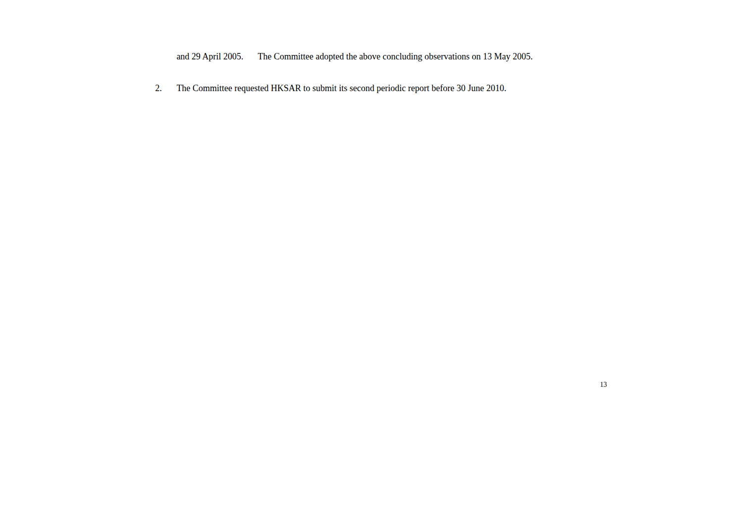and 29 April 2005. The Committee adopted the above concluding observations on 13 May 2005.
2. The Committee requested HKSAR to submit its second periodic report before 30 June 2010.
13